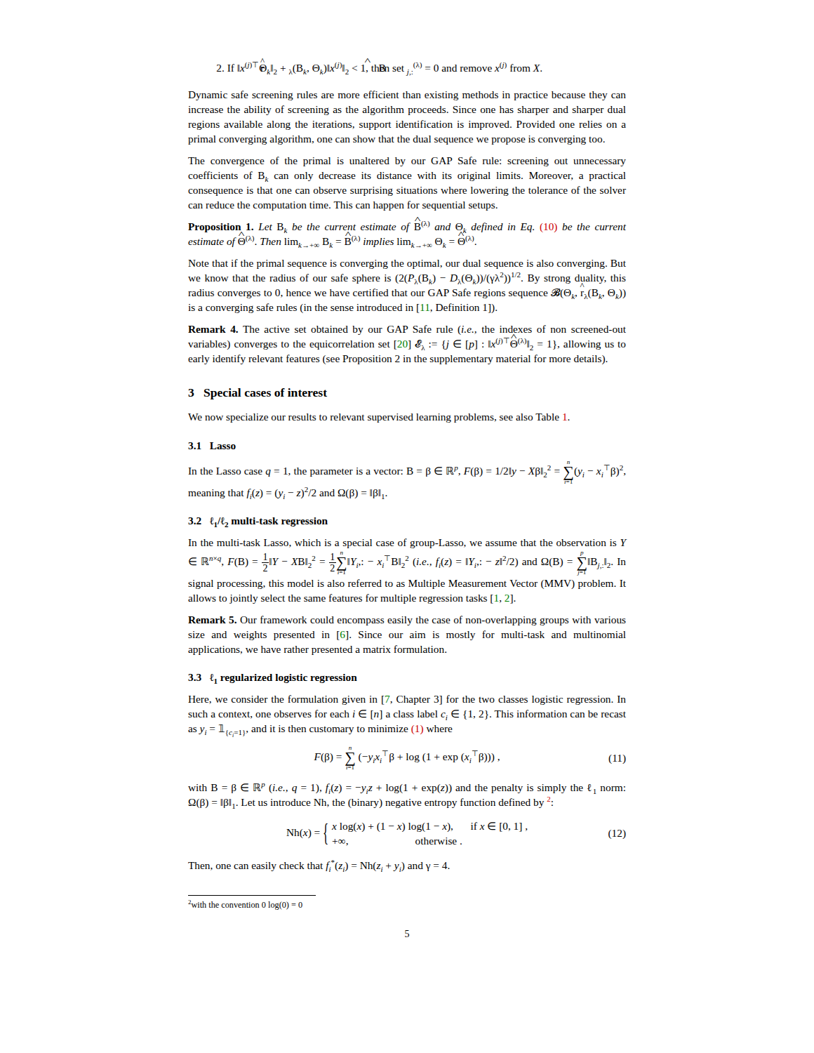2. If ‖x(j)⊤Θk‖2 + rλ(Bk, Θk)‖x(j)‖2 < 1, then set Bj,:(λ) = 0 and remove x(j) from X.
Dynamic safe screening rules are more efficient than existing methods in practice because they can increase the ability of screening as the algorithm proceeds. Since one has sharper and sharper dual regions available along the iterations, support identification is improved. Provided one relies on a primal converging algorithm, one can show that the dual sequence we propose is converging too.
The convergence of the primal is unaltered by our GAP Safe rule: screening out unnecessary coefficients of Bk can only decrease its distance with its original limits. Moreover, a practical consequence is that one can observe surprising situations where lowering the tolerance of the solver can reduce the computation time. This can happen for sequential setups.
Proposition 1. Let Bk be the current estimate of B(λ) and Θk defined in Eq. (10) be the current estimate of Θ(λ). Then limk→+∞ Bk = B(λ) implies limk→+∞ Θk = Θ(λ).
Note that if the primal sequence is converging the optimal, our dual sequence is also converging. But we know that the radius of our safe sphere is (2(Pλ(Bk) − Dλ(Θk))/(γλ2))1/2. By strong duality, this radius converges to 0, hence we have certified that our GAP Safe regions sequence 𝓑(Θk, rλ(Bk, Θk)) is a converging safe rules (in the sense introduced in [11, Definition 1]).
Remark 4. The active set obtained by our GAP Safe rule (i.e., the indexes of non screened-out variables) converges to the equicorrelation set [20] 𝓔λ := {j ∈ [p] : ‖x(j)⊤Θ(λ)‖2 = 1}, allowing us to early identify relevant features (see Proposition 2 in the supplementary material for more details).
3 Special cases of interest
We now specialize our results to relevant supervised learning problems, see also Table 1.
3.1 Lasso
In the Lasso case q = 1, the parameter is a vector: B = β ∈ ℝp, F(β) = 1/2‖y − Xβ‖22 = n∑i=1(yi − xi⊤β)2, meaning that fi(z) = (yi − z)2/2 and Ω(β) = ‖β‖1.
3.2 ℓ1/ℓ2 multi-task regression
In the multi-task Lasso, which is a special case of group-Lasso, we assume that the observation is Y ∈ ℝn×q, F(B) = 12‖Y − XB‖22 = 12 n∑i=1‖Yi,: − xi⊤B‖22 (i.e., fi(z) = ‖Yi,: − z‖2/2) and Ω(B) = p∑j=1‖Bj,:‖2. In signal processing, this model is also referred to as Multiple Measurement Vector (MMV) problem. It allows to jointly select the same features for multiple regression tasks [1, 2].
Remark 5. Our framework could encompass easily the case of non-overlapping groups with various size and weights presented in [6]. Since our aim is mostly for multi-task and multinomial applications, we have rather presented a matrix formulation.
3.3 ℓ1 regularized logistic regression
Here, we consider the formulation given in [7, Chapter 3] for the two classes logistic regression. In such a context, one observes for each i ∈ [n] a class label ci ∈ {1, 2}. This information can be recast as yi = 𝟙{ci=1}, and it is then customary to minimize (1) where
F(β) = n∑i=1 (−yi xi⊤β + log (1 + exp (xi⊤β))) , (11)
with B = β ∈ ℝp (i.e., q = 1), fi(z) = −yi z + log(1 + exp(z)) and the penalty is simply the ℓ1 norm: Ω(β) = ‖β‖1. Let us introduce Nh, the (binary) negative entropy function defined by 2:
Nh(x) = {x log(x) + (1 − x) log(1 − x),if x ∈ [0, 1] ,+∞,otherwise . (12)
Then, one can easily check that fi*(zi) = Nh(zi + yi) and γ = 4.
2with the convention 0 log(0) = 0
5